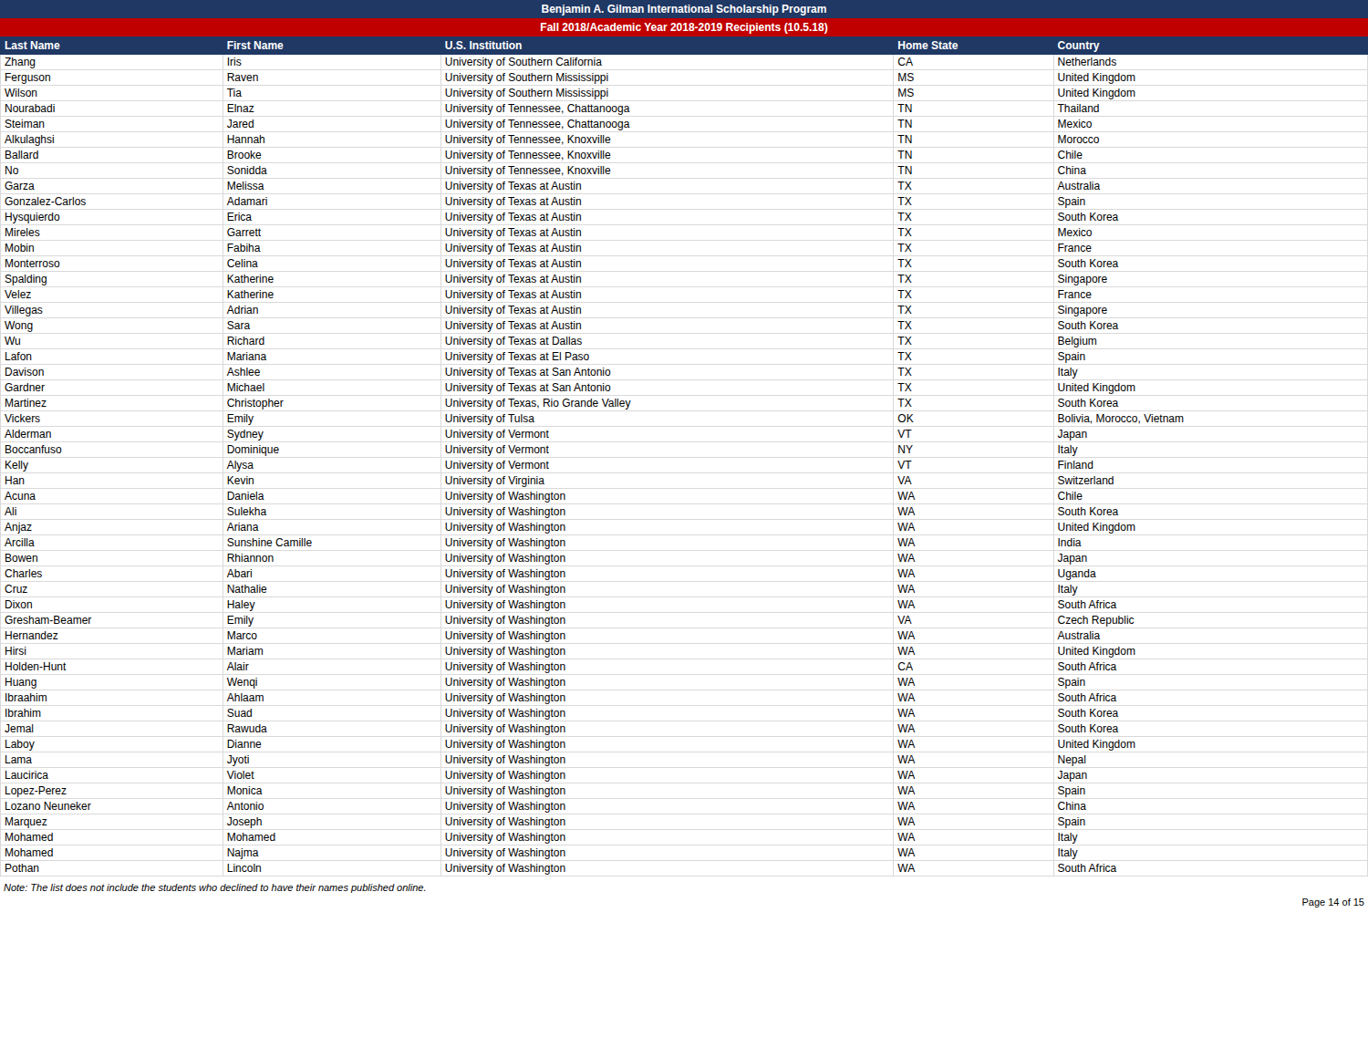Benjamin A. Gilman International Scholarship Program Fall 2018/Academic Year 2018-2019 Recipients (10.5.18)
| Last Name | First Name | U.S. Institution | Home State | Country |
| --- | --- | --- | --- | --- |
| Zhang | Iris | University of Southern California | CA | Netherlands |
| Ferguson | Raven | University of Southern Mississippi | MS | United Kingdom |
| Wilson | Tia | University of Southern Mississippi | MS | United Kingdom |
| Nourabadi | Elnaz | University of Tennessee, Chattanooga | TN | Thailand |
| Steiman | Jared | University of Tennessee, Chattanooga | TN | Mexico |
| Alkulaghsi | Hannah | University of Tennessee, Knoxville | TN | Morocco |
| Ballard | Brooke | University of Tennessee, Knoxville | TN | Chile |
| No | Sonidda | University of Tennessee, Knoxville | TN | China |
| Garza | Melissa | University of Texas at Austin | TX | Australia |
| Gonzalez-Carlos | Adamari | University of Texas at Austin | TX | Spain |
| Hysquierdo | Erica | University of Texas at Austin | TX | South Korea |
| Mireles | Garrett | University of Texas at Austin | TX | Mexico |
| Mobin | Fabiha | University of Texas at Austin | TX | France |
| Monterroso | Celina | University of Texas at Austin | TX | South Korea |
| Spalding | Katherine | University of Texas at Austin | TX | Singapore |
| Velez | Katherine | University of Texas at Austin | TX | France |
| Villegas | Adrian | University of Texas at Austin | TX | Singapore |
| Wong | Sara | University of Texas at Austin | TX | South Korea |
| Wu | Richard | University of Texas at Dallas | TX | Belgium |
| Lafon | Mariana | University of Texas at El Paso | TX | Spain |
| Davison | Ashlee | University of Texas at San Antonio | TX | Italy |
| Gardner | Michael | University of Texas at San Antonio | TX | United Kingdom |
| Martinez | Christopher | University of Texas, Rio Grande Valley | TX | South Korea |
| Vickers | Emily | University of Tulsa | OK | Bolivia, Morocco, Vietnam |
| Alderman | Sydney | University of Vermont | VT | Japan |
| Boccanfuso | Dominique | University of Vermont | NY | Italy |
| Kelly | Alysa | University of Vermont | VT | Finland |
| Han | Kevin | University of Virginia | VA | Switzerland |
| Acuna | Daniela | University of Washington | WA | Chile |
| Ali | Sulekha | University of Washington | WA | South Korea |
| Anjaz | Ariana | University of Washington | WA | United Kingdom |
| Arcilla | Sunshine Camille | University of Washington | WA | India |
| Bowen | Rhiannon | University of Washington | WA | Japan |
| Charles | Abari | University of Washington | WA | Uganda |
| Cruz | Nathalie | University of Washington | WA | Italy |
| Dixon | Haley | University of Washington | WA | South Africa |
| Gresham-Beamer | Emily | University of Washington | VA | Czech Republic |
| Hernandez | Marco | University of Washington | WA | Australia |
| Hirsi | Mariam | University of Washington | WA | United Kingdom |
| Holden-Hunt | Alair | University of Washington | CA | South Africa |
| Huang | Wenqi | University of Washington | WA | Spain |
| Ibraahim | Ahlaam | University of Washington | WA | South Africa |
| Ibrahim | Suad | University of Washington | WA | South Korea |
| Jemal | Rawuda | University of Washington | WA | South Korea |
| Laboy | Dianne | University of Washington | WA | United Kingdom |
| Lama | Jyoti | University of Washington | WA | Nepal |
| Laucirica | Violet | University of Washington | WA | Japan |
| Lopez-Perez | Monica | University of Washington | WA | Spain |
| Lozano Neuneker | Antonio | University of Washington | WA | China |
| Marquez | Joseph | University of Washington | WA | Spain |
| Mohamed | Mohamed | University of Washington | WA | Italy |
| Mohamed | Najma | University of Washington | WA | Italy |
| Pothan | Lincoln | University of Washington | WA | South Africa |
Note: The list does not include the students who declined to have their names published online.
Page 14 of 15